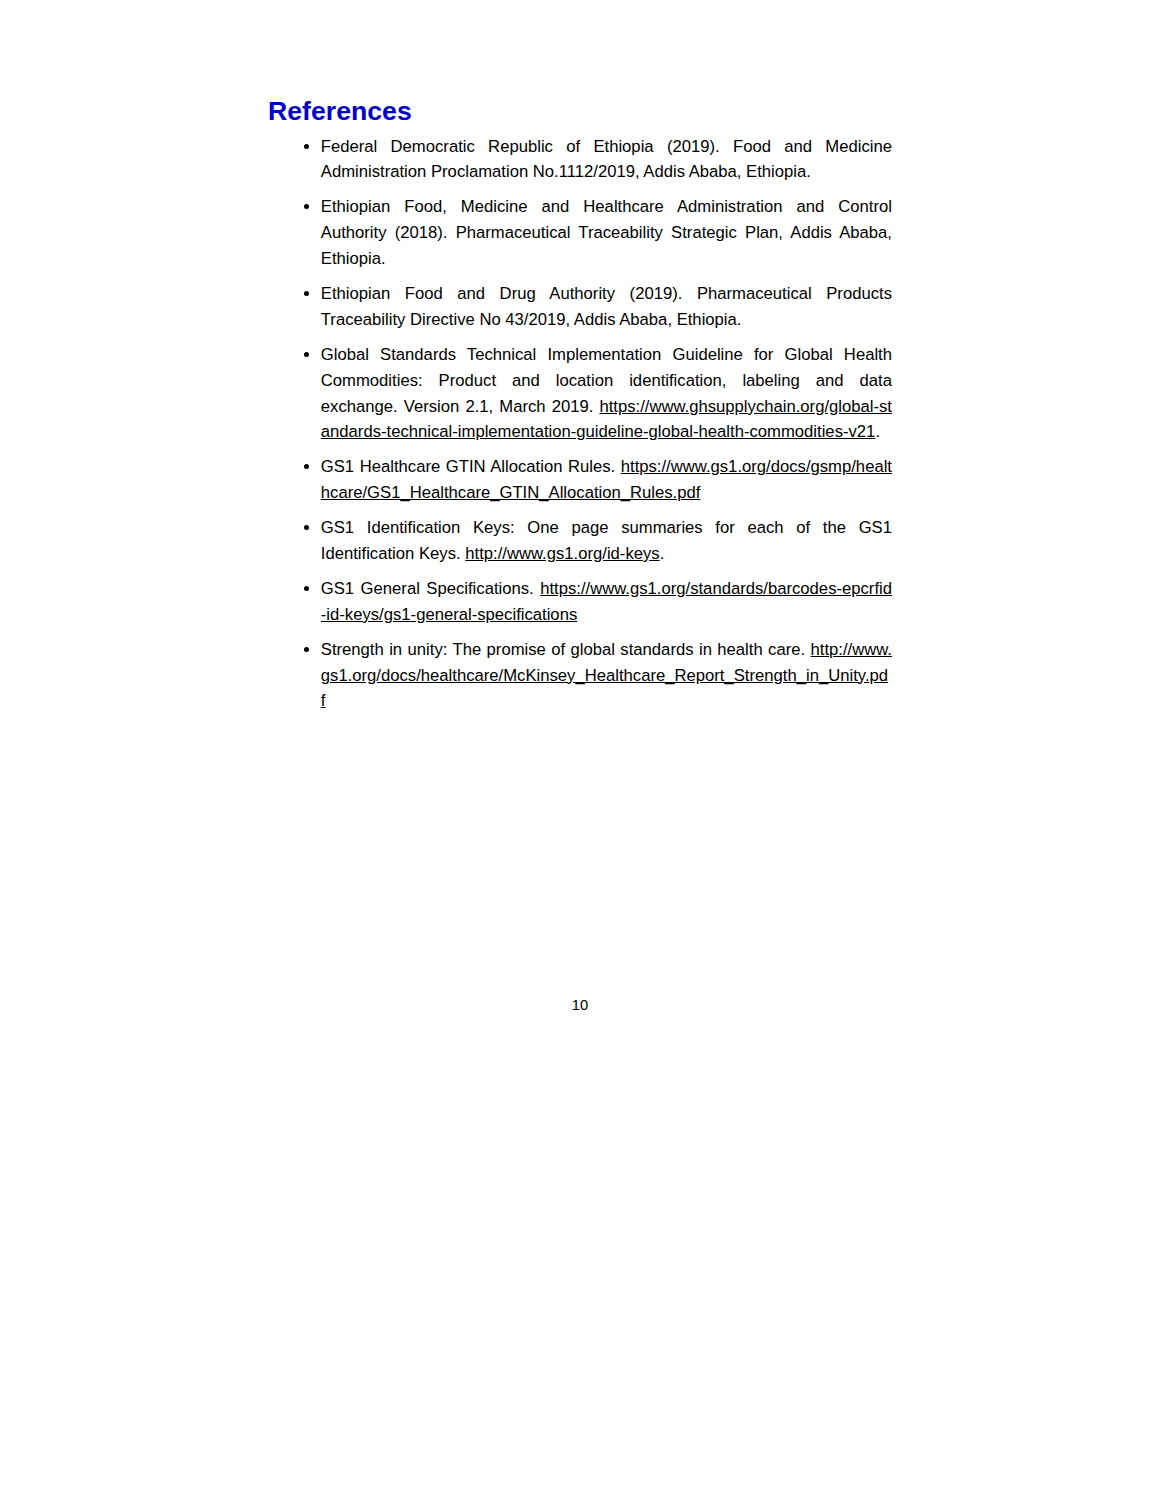References
Federal Democratic Republic of Ethiopia (2019). Food and Medicine Administration Proclamation No.1112/2019, Addis Ababa, Ethiopia.
Ethiopian Food, Medicine and Healthcare Administration and Control Authority (2018). Pharmaceutical Traceability Strategic Plan, Addis Ababa, Ethiopia.
Ethiopian Food and Drug Authority (2019). Pharmaceutical Products Traceability Directive No 43/2019, Addis Ababa, Ethiopia.
Global Standards Technical Implementation Guideline for Global Health Commodities: Product and location identification, labeling and data exchange. Version 2.1, March 2019. https://www.ghsupplychain.org/global-standards-technical-implementation-guideline-global-health-commodities-v21.
GS1 Healthcare GTIN Allocation Rules. https://www.gs1.org/docs/gsmp/healthcare/GS1_Healthcare_GTIN_Allocation_Rules.pdf
GS1 Identification Keys: One page summaries for each of the GS1 Identification Keys. http://www.gs1.org/id-keys.
GS1 General Specifications. https://www.gs1.org/standards/barcodes-epcrfid-id-keys/gs1-general-specifications
Strength in unity: The promise of global standards in health care. http://www.gs1.org/docs/healthcare/McKinsey_Healthcare_Report_Strength_in_Unity.pdf
10